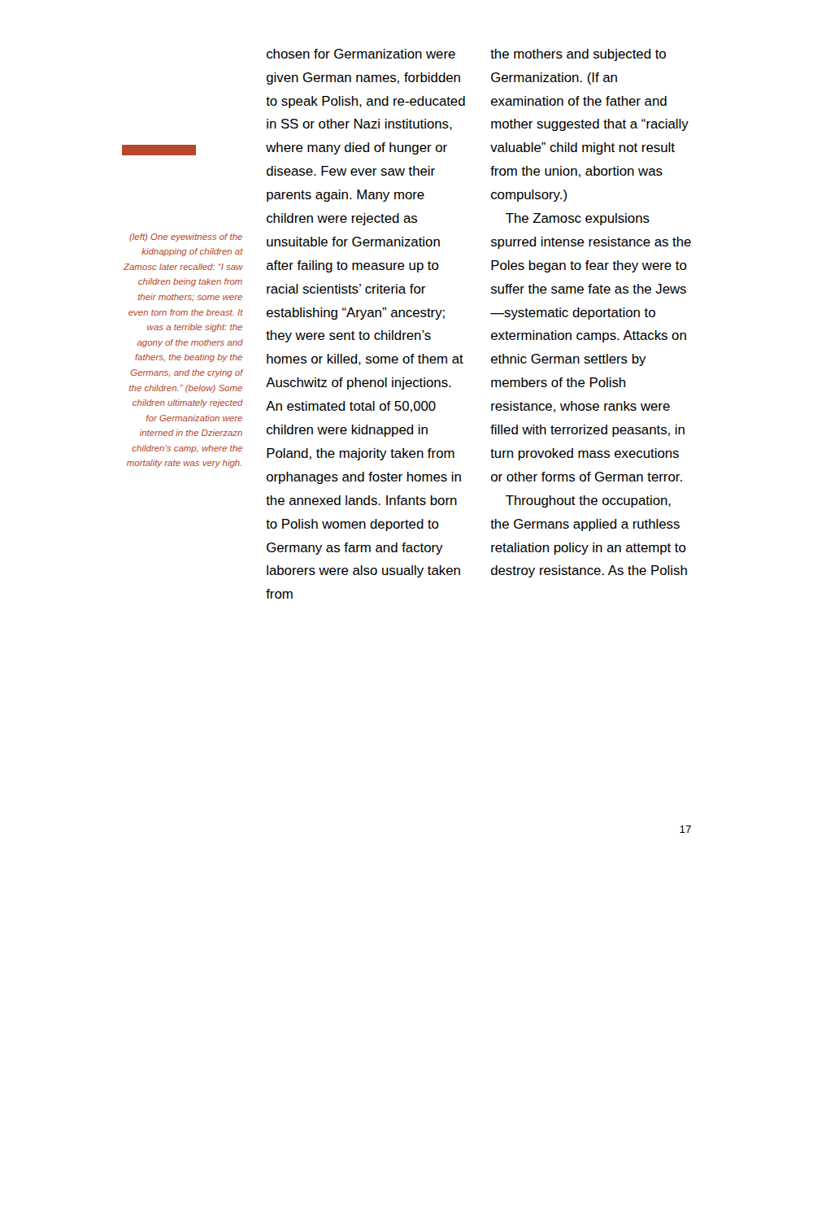(left) One eyewitness of the kidnapping of children at Zamosc later recalled: “I saw children being taken from their mothers; some were even torn from the breast. It was a terrible sight: the agony of the mothers and fathers, the beating by the Germans, and the crying of the children.” (below) Some children ultimately rejected for Germanization were interned in the Dzierzazn children’s camp, where the mortality rate was very high.
chosen for Germanization were given German names, forbidden to speak Polish, and re-educated in SS or other Nazi institutions, where many died of hunger or disease. Few ever saw their parents again. Many more children were rejected as unsuitable for Germanization after failing to measure up to racial scientists’ criteria for establishing “Aryan” ancestry; they were sent to children’s homes or killed, some of them at Auschwitz of phenol injections. An estimated total of 50,000 children were kidnapped in Poland, the majority taken from orphanages and foster homes in the annexed lands. Infants born to Polish women deported to Germany as farm and factory laborers were also usually taken from
the mothers and subjected to Germanization. (If an examination of the father and mother suggested that a “racially valuable” child might not result from the union, abortion was compulsory.)
The Zamosc expulsions spurred intense resistance as the Poles began to fear they were to suffer the same fate as the Jews—systematic deportation to extermination camps. Attacks on ethnic German settlers by members of the Polish resistance, whose ranks were filled with terrorized peasants, in turn provoked mass executions or other forms of German terror.
Throughout the occupation, the Germans applied a ruthless retaliation policy in an attempt to destroy resistance. As the Polish
17